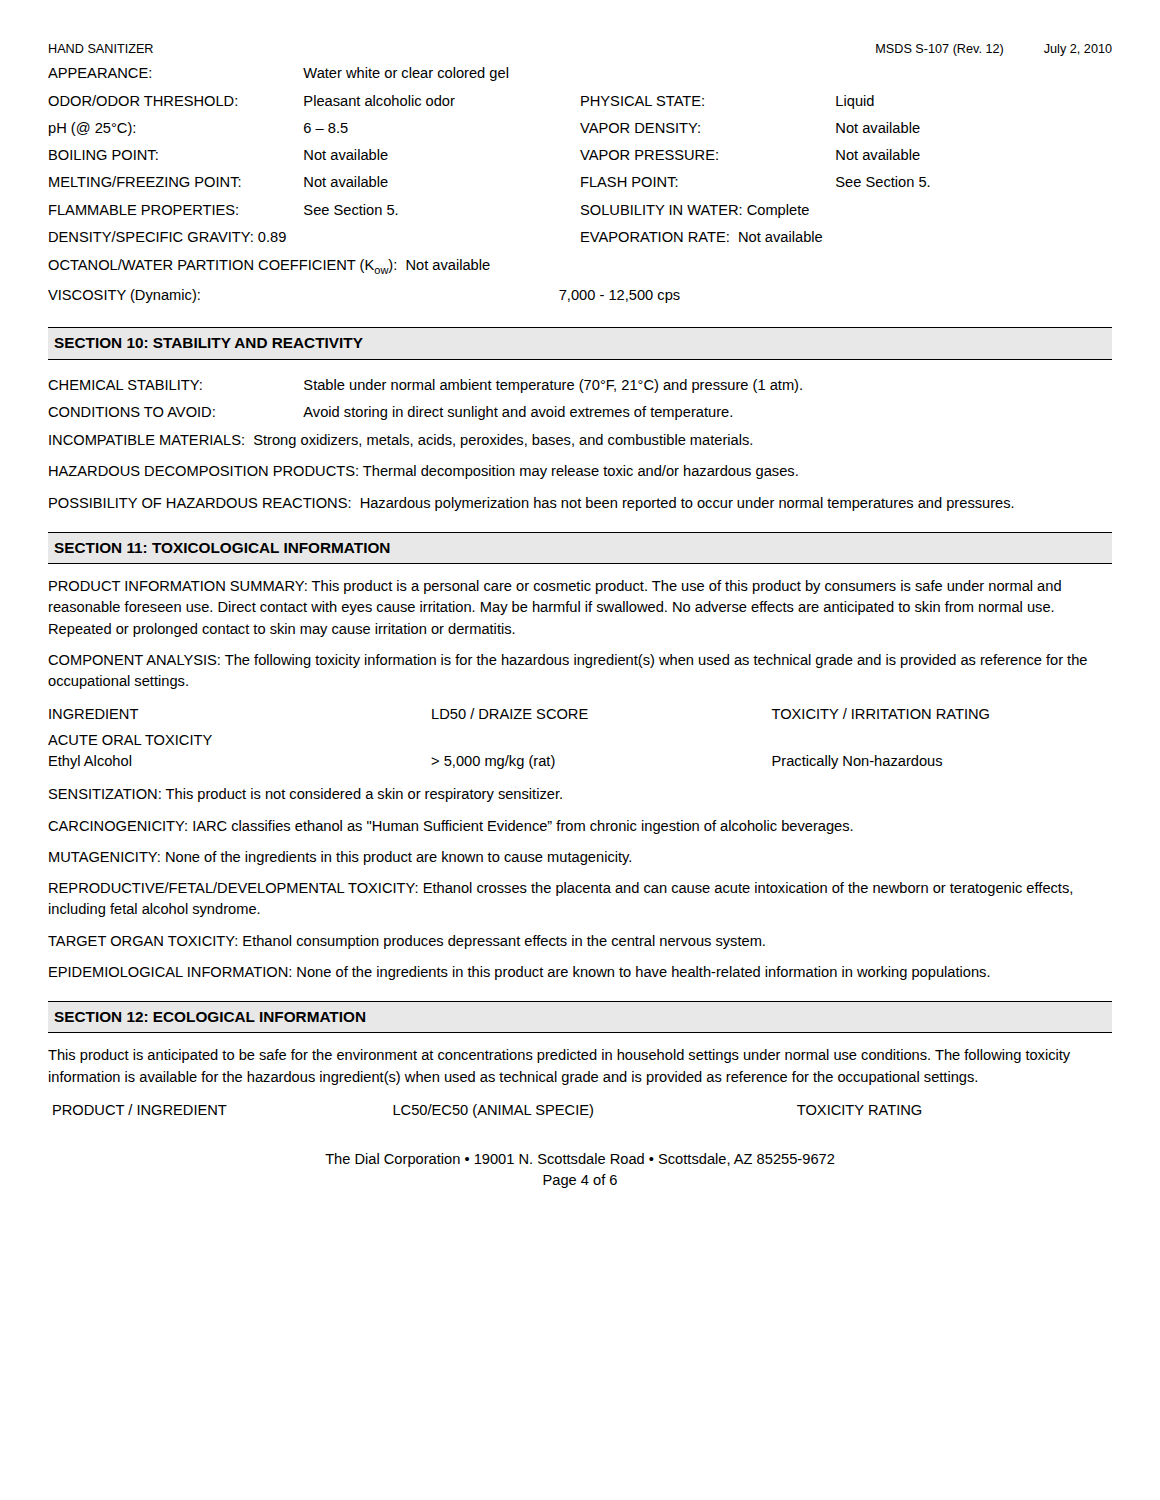HAND SANITIZER
MSDS S-107 (Rev. 12)July 2, 2010
| APPEARANCE: | Water white or clear colored gel |
| ODOR/ODOR THRESHOLD: | Pleasant alcoholic odor | PHYSICAL STATE: | Liquid |
| pH (@ 25°C): | 6 – 8.5 | VAPOR DENSITY: | Not available |
| BOILING POINT: | Not available | VAPOR PRESSURE: | Not available |
| MELTING/FREEZING POINT: | Not available | FLASH POINT: | See Section 5. |
| FLAMMABLE PROPERTIES: | See Section 5. | SOLUBILITY IN WATER: Complete |
| DENSITY/SPECIFIC GRAVITY: 0.89 | EVAPORATION RATE: Not available |
OCTANOL/WATER PARTITION COEFFICIENT (Kow): Not available
| VISCOSITY (Dynamic): | 7,000 - 12,500 cps |
SECTION 10: STABILITY AND REACTIVITY
| CHEMICAL STABILITY: | Stable under normal ambient temperature (70°F, 21°C) and pressure (1 atm). |
| CONDITIONS TO AVOID: | Avoid storing in direct sunlight and avoid extremes of temperature. |
INCOMPATIBLE MATERIALS: Strong oxidizers, metals, acids, peroxides, bases, and combustible materials.
HAZARDOUS DECOMPOSITION PRODUCTS: Thermal decomposition may release toxic and/or hazardous gases.
POSSIBILITY OF HAZARDOUS REACTIONS: Hazardous polymerization has not been reported to occur under normal temperatures and pressures.
SECTION 11: TOXICOLOGICAL INFORMATION
PRODUCT INFORMATION SUMMARY: This product is a personal care or cosmetic product. The use of this product by consumers is safe under normal and reasonable foreseen use. Direct contact with eyes cause irritation. May be harmful if swallowed. No adverse effects are anticipated to skin from normal use. Repeated or prolonged contact to skin may cause irritation or dermatitis.
COMPONENT ANALYSIS: The following toxicity information is for the hazardous ingredient(s) when used as technical grade and is provided as reference for the occupational settings.
| INGREDIENT | LD50 / DRAIZE SCORE | TOXICITY / IRRITATION RATING |
| ACUTE ORAL TOXICITY Ethyl Alcohol | > 5,000 mg/kg (rat) | Practically Non-hazardous |
SENSITIZATION: This product is not considered a skin or respiratory sensitizer.
CARCINOGENICITY: IARC classifies ethanol as "Human Sufficient Evidence” from chronic ingestion of alcoholic beverages.
MUTAGENICITY: None of the ingredients in this product are known to cause mutagenicity.
REPRODUCTIVE/FETAL/DEVELOPMENTAL TOXICITY: Ethanol crosses the placenta and can cause acute intoxication of the newborn or teratogenic effects, including fetal alcohol syndrome.
TARGET ORGAN TOXICITY: Ethanol consumption produces depressant effects in the central nervous system.
EPIDEMIOLOGICAL INFORMATION: None of the ingredients in this product are known to have health-related information in working populations.
SECTION 12: ECOLOGICAL INFORMATION
This product is anticipated to be safe for the environment at concentrations predicted in household settings under normal use conditions. The following toxicity information is available for the hazardous ingredient(s) when used as technical grade and is provided as reference for the occupational settings.
| PRODUCT / INGREDIENT | LC50/EC50 (ANIMAL SPECIE) | TOXICITY RATING |
The Dial Corporation • 19001 N. Scottsdale Road • Scottsdale, AZ 85255-9672
Page 4 of 6